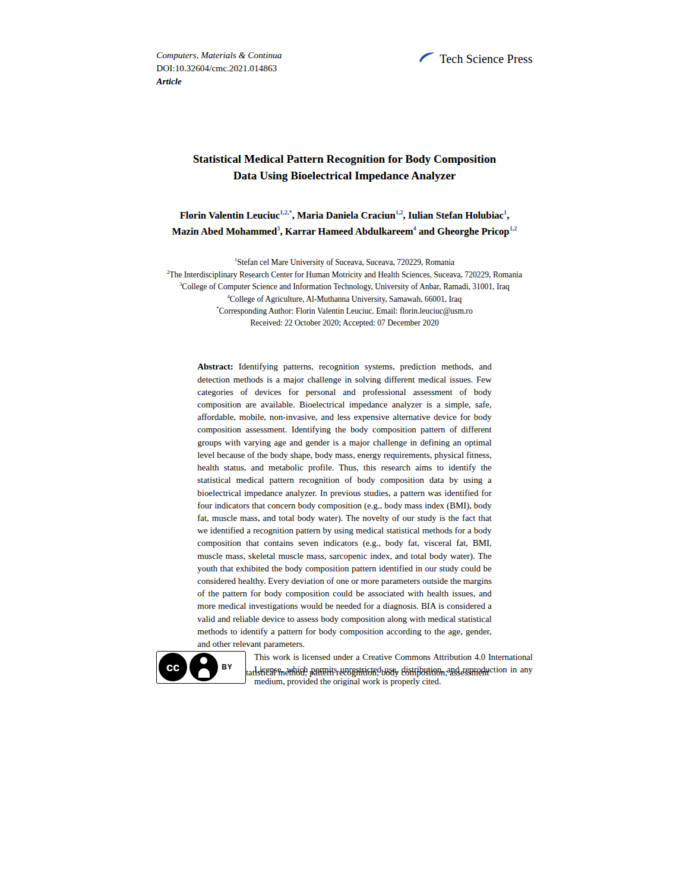Computers, Materials & Continua
DOI:10.32604/cmc.2021.014863
Article
Tech Science Press
Statistical Medical Pattern Recognition for Body Composition
Data Using Bioelectrical Impedance Analyzer
Florin Valentin Leuciuc1,2,*, Maria Daniela Craciun1,2, Iulian Stefan Holubiac1,
Mazin Abed Mohammed3, Karrar Hameed Abdulkareem4 and Gheorghe Pricop1,2
1Stefan cel Mare University of Suceava, Suceava, 720229, Romania
2The Interdisciplinary Research Center for Human Motricity and Health Sciences, Suceava, 720229, Romania
3College of Computer Science and Information Technology, University of Anbar, Ramadi, 31001, Iraq
4College of Agriculture, Al-Muthanna University, Samawah, 66001, Iraq
*Corresponding Author: Florin Valentin Leuciuc. Email: florin.leuciuc@usm.ro Received: 22 October 2020; Accepted: 07 December 2020
Abstract: Identifying patterns, recognition systems, prediction methods, and detection methods is a major challenge in solving different medical issues. Few categories of devices for personal and professional assessment of body composition are available. Bioelectrical impedance analyzer is a simple, safe, affordable, mobile, non-invasive, and less expensive alternative device for body composition assessment. Identifying the body composition pattern of different groups with varying age and gender is a major challenge in defining an optimal level because of the body shape, body mass, energy requirements, physical fitness, health status, and metabolic profile. Thus, this research aims to identify the statistical medical pattern recognition of body composition data by using a bioelectrical impedance analyzer. In previous studies, a pattern was identified for four indicators that concern body composition (e.g., body mass index (BMI), body fat, muscle mass, and total body water). The novelty of our study is the fact that we identified a recognition pattern by using medical statistical methods for a body composition that contains seven indicators (e.g., body fat, visceral fat, BMI, muscle mass, skeletal muscle mass, sarcopenic index, and total body water). The youth that exhibited the body composition pattern identified in our study could be considered healthy. Every deviation of one or more parameters outside the margins of the pattern for body composition could be associated with health issues, and more medical investigations would be needed for a diagnosis. BIA is considered a valid and reliable device to assess body composition along with medical statistical methods to identify a pattern for body composition according to the age, gender, and other relevant parameters.
Keywords: Statistical method; pattern recognition; body composition; assessment
cc
BY
This work is licensed under a Creative Commons Attribution 4.0 International License, which permits unrestricted use, distribution, and reproduction in any medium, provided the original work is properly cited.